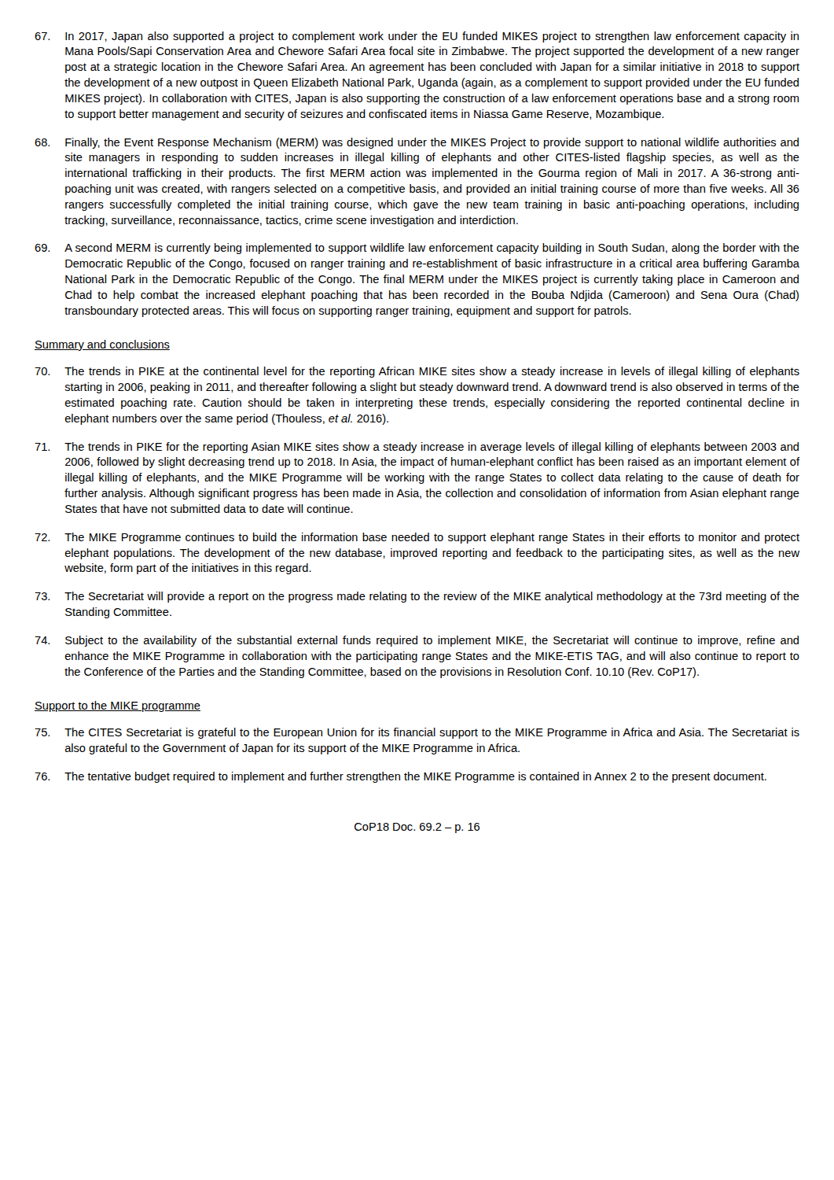67. In 2017, Japan also supported a project to complement work under the EU funded MIKES project to strengthen law enforcement capacity in Mana Pools/Sapi Conservation Area and Chewore Safari Area focal site in Zimbabwe. The project supported the development of a new ranger post at a strategic location in the Chewore Safari Area. An agreement has been concluded with Japan for a similar initiative in 2018 to support the development of a new outpost in Queen Elizabeth National Park, Uganda (again, as a complement to support provided under the EU funded MIKES project). In collaboration with CITES, Japan is also supporting the construction of a law enforcement operations base and a strong room to support better management and security of seizures and confiscated items in Niassa Game Reserve, Mozambique.
68. Finally, the Event Response Mechanism (MERM) was designed under the MIKES Project to provide support to national wildlife authorities and site managers in responding to sudden increases in illegal killing of elephants and other CITES-listed flagship species, as well as the international trafficking in their products. The first MERM action was implemented in the Gourma region of Mali in 2017. A 36-strong anti-poaching unit was created, with rangers selected on a competitive basis, and provided an initial training course of more than five weeks. All 36 rangers successfully completed the initial training course, which gave the new team training in basic anti-poaching operations, including tracking, surveillance, reconnaissance, tactics, crime scene investigation and interdiction.
69. A second MERM is currently being implemented to support wildlife law enforcement capacity building in South Sudan, along the border with the Democratic Republic of the Congo, focused on ranger training and re-establishment of basic infrastructure in a critical area buffering Garamba National Park in the Democratic Republic of the Congo. The final MERM under the MIKES project is currently taking place in Cameroon and Chad to help combat the increased elephant poaching that has been recorded in the Bouba Ndjida (Cameroon) and Sena Oura (Chad) transboundary protected areas. This will focus on supporting ranger training, equipment and support for patrols.
Summary and conclusions
70. The trends in PIKE at the continental level for the reporting African MIKE sites show a steady increase in levels of illegal killing of elephants starting in 2006, peaking in 2011, and thereafter following a slight but steady downward trend. A downward trend is also observed in terms of the estimated poaching rate. Caution should be taken in interpreting these trends, especially considering the reported continental decline in elephant numbers over the same period (Thouless, et al. 2016).
71. The trends in PIKE for the reporting Asian MIKE sites show a steady increase in average levels of illegal killing of elephants between 2003 and 2006, followed by slight decreasing trend up to 2018. In Asia, the impact of human-elephant conflict has been raised as an important element of illegal killing of elephants, and the MIKE Programme will be working with the range States to collect data relating to the cause of death for further analysis. Although significant progress has been made in Asia, the collection and consolidation of information from Asian elephant range States that have not submitted data to date will continue.
72. The MIKE Programme continues to build the information base needed to support elephant range States in their efforts to monitor and protect elephant populations. The development of the new database, improved reporting and feedback to the participating sites, as well as the new website, form part of the initiatives in this regard.
73. The Secretariat will provide a report on the progress made relating to the review of the MIKE analytical methodology at the 73rd meeting of the Standing Committee.
74. Subject to the availability of the substantial external funds required to implement MIKE, the Secretariat will continue to improve, refine and enhance the MIKE Programme in collaboration with the participating range States and the MIKE-ETIS TAG, and will also continue to report to the Conference of the Parties and the Standing Committee, based on the provisions in Resolution Conf. 10.10 (Rev. CoP17).
Support to the MIKE programme
75. The CITES Secretariat is grateful to the European Union for its financial support to the MIKE Programme in Africa and Asia. The Secretariat is also grateful to the Government of Japan for its support of the MIKE Programme in Africa.
76. The tentative budget required to implement and further strengthen the MIKE Programme is contained in Annex 2 to the present document.
CoP18 Doc. 69.2 – p. 16